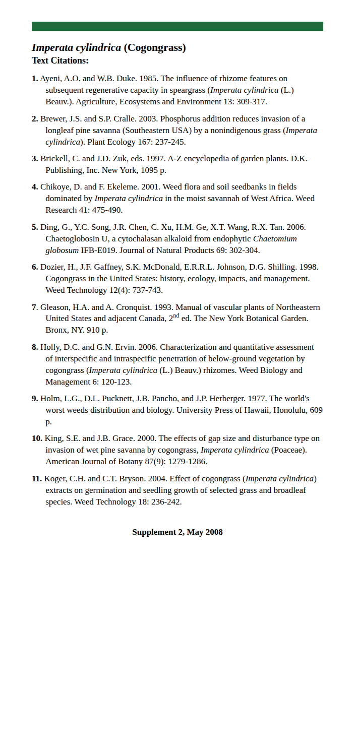Imperata cylindrica (Cogongrass)
Text Citations:
1. Ayeni, A.O. and W.B. Duke. 1985. The influence of rhizome features on subsequent regenerative capacity in speargrass (Imperata cylindrica (L.) Beauv.). Agriculture, Ecosystems and Environment 13: 309-317.
2. Brewer, J.S. and S.P. Cralle. 2003. Phosphorus addition reduces invasion of a longleaf pine savanna (Southeastern USA) by a nonindigenous grass (Imperata cylindrica). Plant Ecology 167: 237-245.
3. Brickell, C. and J.D. Zuk, eds. 1997. A-Z encyclopedia of garden plants. D.K. Publishing, Inc. New York, 1095 p.
4. Chikoye, D. and F. Ekeleme. 2001. Weed flora and soil seedbanks in fields dominated by Imperata cylindrica in the moist savannah of West Africa. Weed Research 41: 475-490.
5. Ding, G., Y.C. Song, J.R. Chen, C. Xu, H.M. Ge, X.T. Wang, R.X. Tan. 2006. Chaetoglobosin U, a cytochalasan alkaloid from endophytic Chaetomium globosum IFB-E019. Journal of Natural Products 69: 302-304.
6. Dozier, H., J.F. Gaffney, S.K. McDonald, E.R.R.L. Johnson, D.G. Shilling. 1998. Cogongrass in the United States: history, ecology, impacts, and management. Weed Technology 12(4): 737-743.
7. Gleason, H.A. and A. Cronquist. 1993. Manual of vascular plants of Northeastern United States and adjacent Canada, 2nd ed. The New York Botanical Garden. Bronx, NY. 910 p.
8. Holly, D.C. and G.N. Ervin. 2006. Characterization and quantitative assessment of interspecific and intraspecific penetration of below-ground vegetation by cogongrass (Imperata cylindrica (L.) Beauv.) rhizomes. Weed Biology and Management 6: 120-123.
9. Holm, L.G., D.L. Pucknett, J.B. Pancho, and J.P. Herberger. 1977. The world's worst weeds distribution and biology. University Press of Hawaii, Honolulu, 609 p.
10. King, S.E. and J.B. Grace. 2000. The effects of gap size and disturbance type on invasion of wet pine savanna by cogongrass, Imperata cylindrica (Poaceae). American Journal of Botany 87(9): 1279-1286.
11. Koger, C.H. and C.T. Bryson. 2004. Effect of cogongrass (Imperata cylindrica) extracts on germination and seedling growth of selected grass and broadleaf species. Weed Technology 18: 236-242.
Supplement 2, May 2008